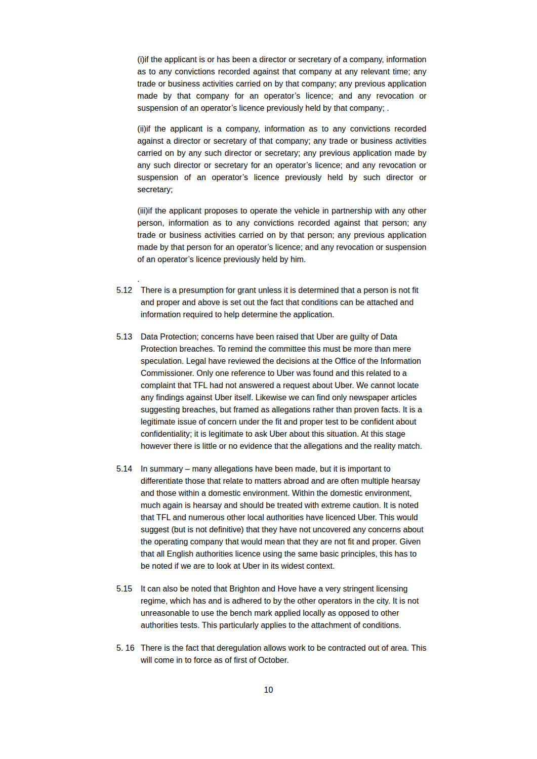(i)if the applicant is or has been a director or secretary of a company, information as to any convictions recorded against that company at any relevant time; any trade or business activities carried on by that company; any previous application made by that company for an operator’s licence; and any revocation or suspension of an operator’s licence previously held by that company; .
(ii)if the applicant is a company, information as to any convictions recorded against a director or secretary of that company; any trade or business activities carried on by any such director or secretary; any previous application made by any such director or secretary for an operator’s licence; and any revocation or suspension of an operator’s licence previously held by such director or secretary;
(iii)if the applicant proposes to operate the vehicle in partnership with any other person, information as to any convictions recorded against that person; any trade or business activities carried on by that person; any previous application made by that person for an operator’s licence; and any revocation or suspension of an operator’s licence previously held by him.
.
5.12
There is a presumption for grant unless it is determined that a person is not fit and proper and above is set out the fact that conditions can be attached and information required to help determine the application.
5.13
Data Protection; concerns have been raised that Uber are guilty of Data Protection breaches. To remind the committee this must be more than mere speculation. Legal have reviewed the decisions at the Office of the Information Commissioner. Only one reference to Uber was found and this related to a complaint that TFL had not answered a request about Uber. We cannot locate any findings against Uber itself. Likewise we can find only newspaper articles suggesting breaches, but framed as allegations rather than proven facts. It is a legitimate issue of concern under the fit and proper test to be confident about confidentiality; it is legitimate to ask Uber about this situation. At this stage however there is little or no evidence that the allegations and the reality match.
5.14
In summary – many allegations have been made, but it is important to differentiate those that relate to matters abroad and are often multiple hearsay and those within a domestic environment. Within the domestic environment, much again is hearsay and should be treated with extreme caution. It is noted that TFL and numerous other local authorities have licenced Uber. This would suggest (but is not definitive) that they have not uncovered any concerns about the operating company that would mean that they are not fit and proper. Given that all English authorities licence using the same basic principles, this has to be noted if we are to look at Uber in its widest context.
5.15
It can also be noted that Brighton and Hove have a very stringent licensing regime, which has and is adhered to by the other operators in the city. It is not unreasonable to use the bench mark applied locally as opposed to other authorities tests. This particularly applies to the attachment of conditions.
5. 16
There is the fact that deregulation allows work to be contracted out of area. This will come in to force as of first of October.
10